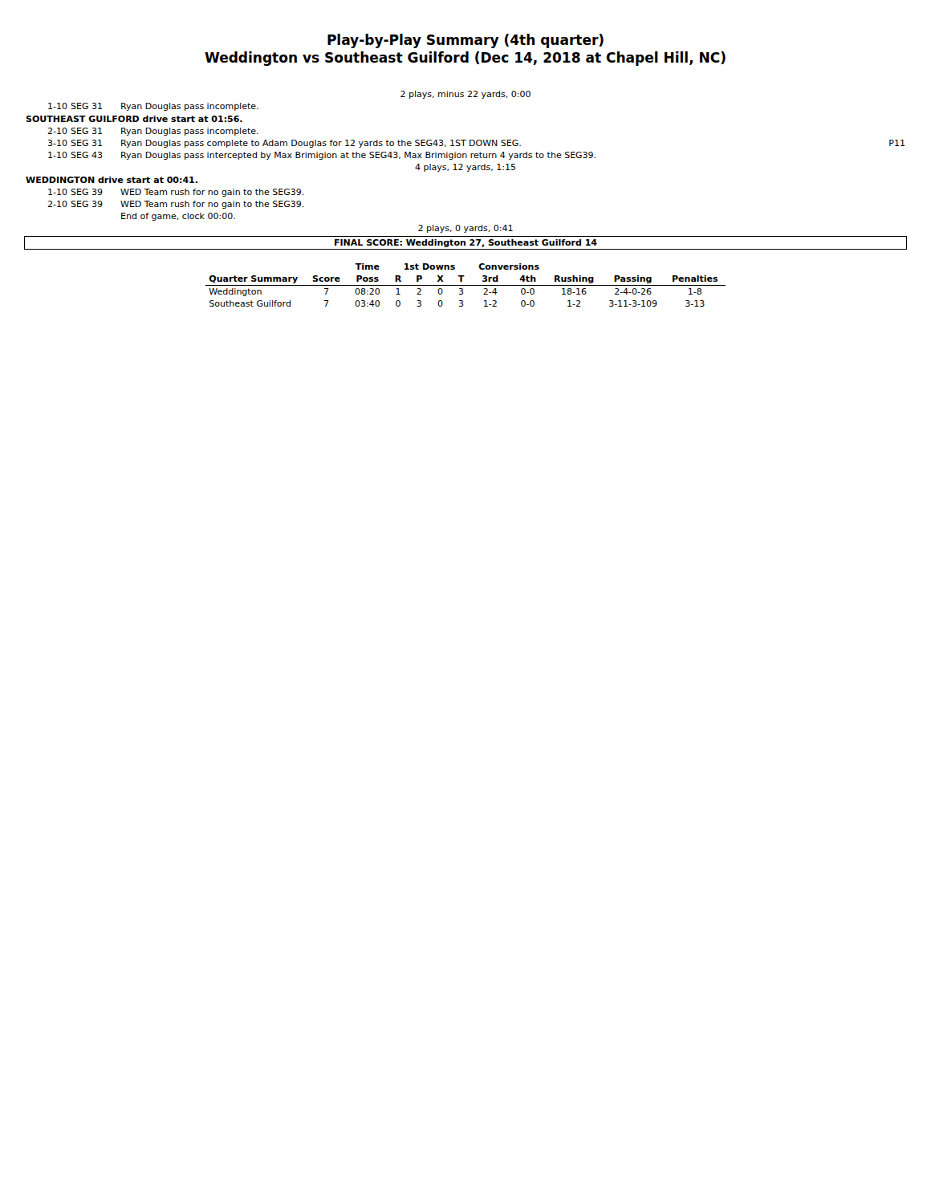Play-by-Play Summary (4th quarter)
Weddington vs Southeast Guilford (Dec 14, 2018 at Chapel Hill, NC)
| 2 plays, minus 22 yards, 0:00 |
| 1-10 | SEG 31 | Ryan Douglas pass incomplete. | |
| SOUTHEAST GUILFORD drive start at 01:56. |
| 2-10 | SEG 31 | Ryan Douglas pass incomplete. | |
| 3-10 | SEG 31 | Ryan Douglas pass complete to Adam Douglas for 12 yards to the SEG43, 1ST DOWN SEG. | P11 |
| 1-10 | SEG 43 | Ryan Douglas pass intercepted by Max Brimigion at the SEG43, Max Brimigion return 4 yards to the SEG39. | |
| 4 plays, 12 yards, 1:15 |
| WEDDINGTON drive start at 00:41. |
| 1-10 | SEG 39 | WED Team rush for no gain to the SEG39. | |
| 2-10 | SEG 39 | WED Team rush for no gain to the SEG39. | |
| | | End of game, clock 00:00. | |
| 2 plays, 0 yards, 0:41 |
FINAL SCORE: Weddington 27, Southeast Guilford 14
| | | Time | 1st Downs | Conversions | | | |
| --- | --- | --- | --- | --- | --- | --- | --- |
| Quarter Summary | Score | Poss | R | P | X | T | 3rd | 4th | Rushing | Passing | Penalties |
| Weddington | 7 | 08:20 | 1 | 2 | 0 | 3 | 2-4 | 0-0 | 18-16 | 2-4-0-26 | 1-8 |
| Southeast Guilford | 7 | 03:40 | 0 | 3 | 0 | 3 | 1-2 | 0-0 | 1-2 | 3-11-3-109 | 3-13 |